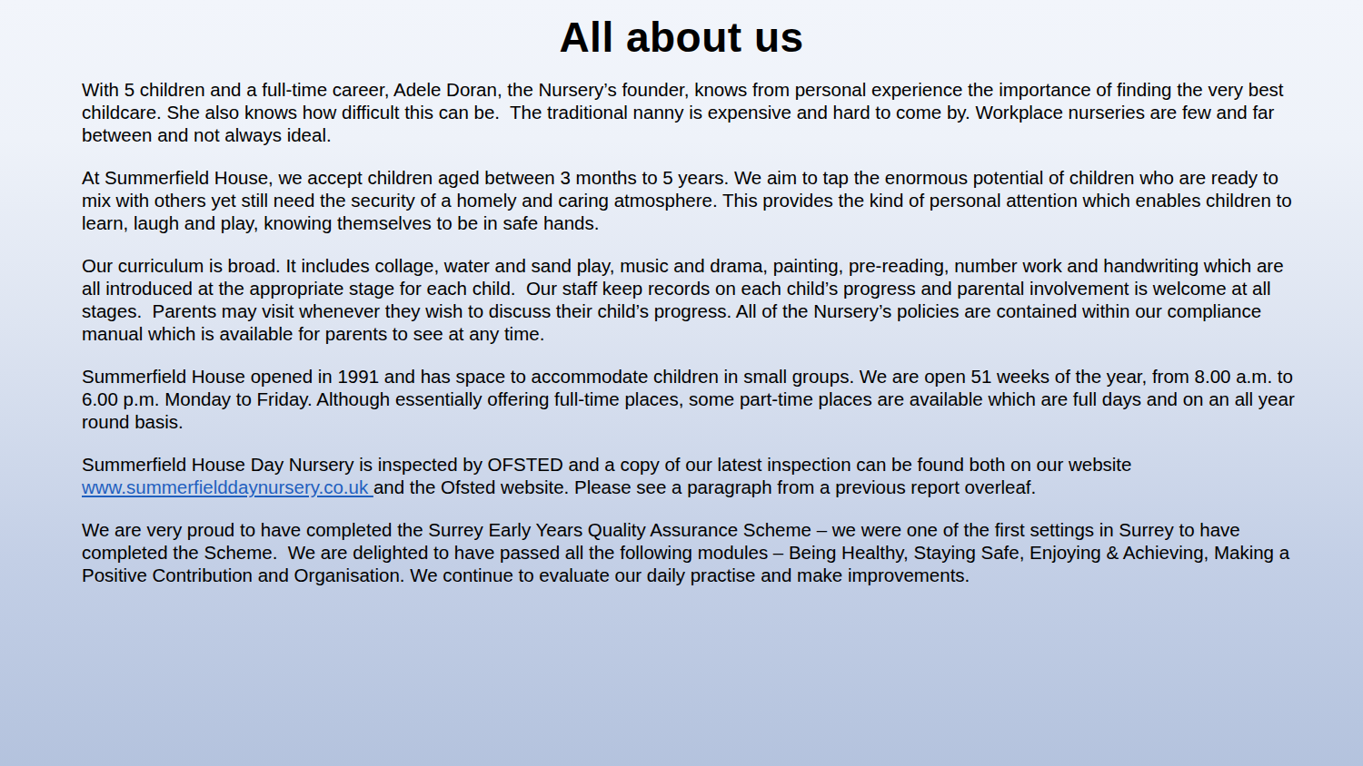All about us
With 5 children and a full-time career, Adele Doran, the Nursery’s founder, knows from personal experience the importance of finding the very best childcare. She also knows how difficult this can be. The traditional nanny is expensive and hard to come by. Workplace nurseries are few and far between and not always ideal.
At Summerfield House, we accept children aged between 3 months to 5 years. We aim to tap the enormous potential of children who are ready to mix with others yet still need the security of a homely and caring atmosphere. This provides the kind of personal attention which enables children to learn, laugh and play, knowing themselves to be in safe hands.
Our curriculum is broad. It includes collage, water and sand play, music and drama, painting, pre-reading, number work and handwriting which are all introduced at the appropriate stage for each child. Our staff keep records on each child’s progress and parental involvement is welcome at all stages. Parents may visit whenever they wish to discuss their child’s progress. All of the Nursery’s policies are contained within our compliance manual which is available for parents to see at any time.
Summerfield House opened in 1991 and has space to accommodate children in small groups. We are open 51 weeks of the year, from 8.00 a.m. to 6.00 p.m. Monday to Friday. Although essentially offering full-time places, some part-time places are available which are full days and on an all year round basis.
Summerfield House Day Nursery is inspected by OFSTED and a copy of our latest inspection can be found both on our website www.summerfielddaynursery.co.uk and the Ofsted website. Please see a paragraph from a previous report overleaf.
We are very proud to have completed the Surrey Early Years Quality Assurance Scheme – we were one of the first settings in Surrey to have completed the Scheme. We are delighted to have passed all the following modules – Being Healthy, Staying Safe, Enjoying & Achieving, Making a Positive Contribution and Organisation. We continue to evaluate our daily practise and make improvements.